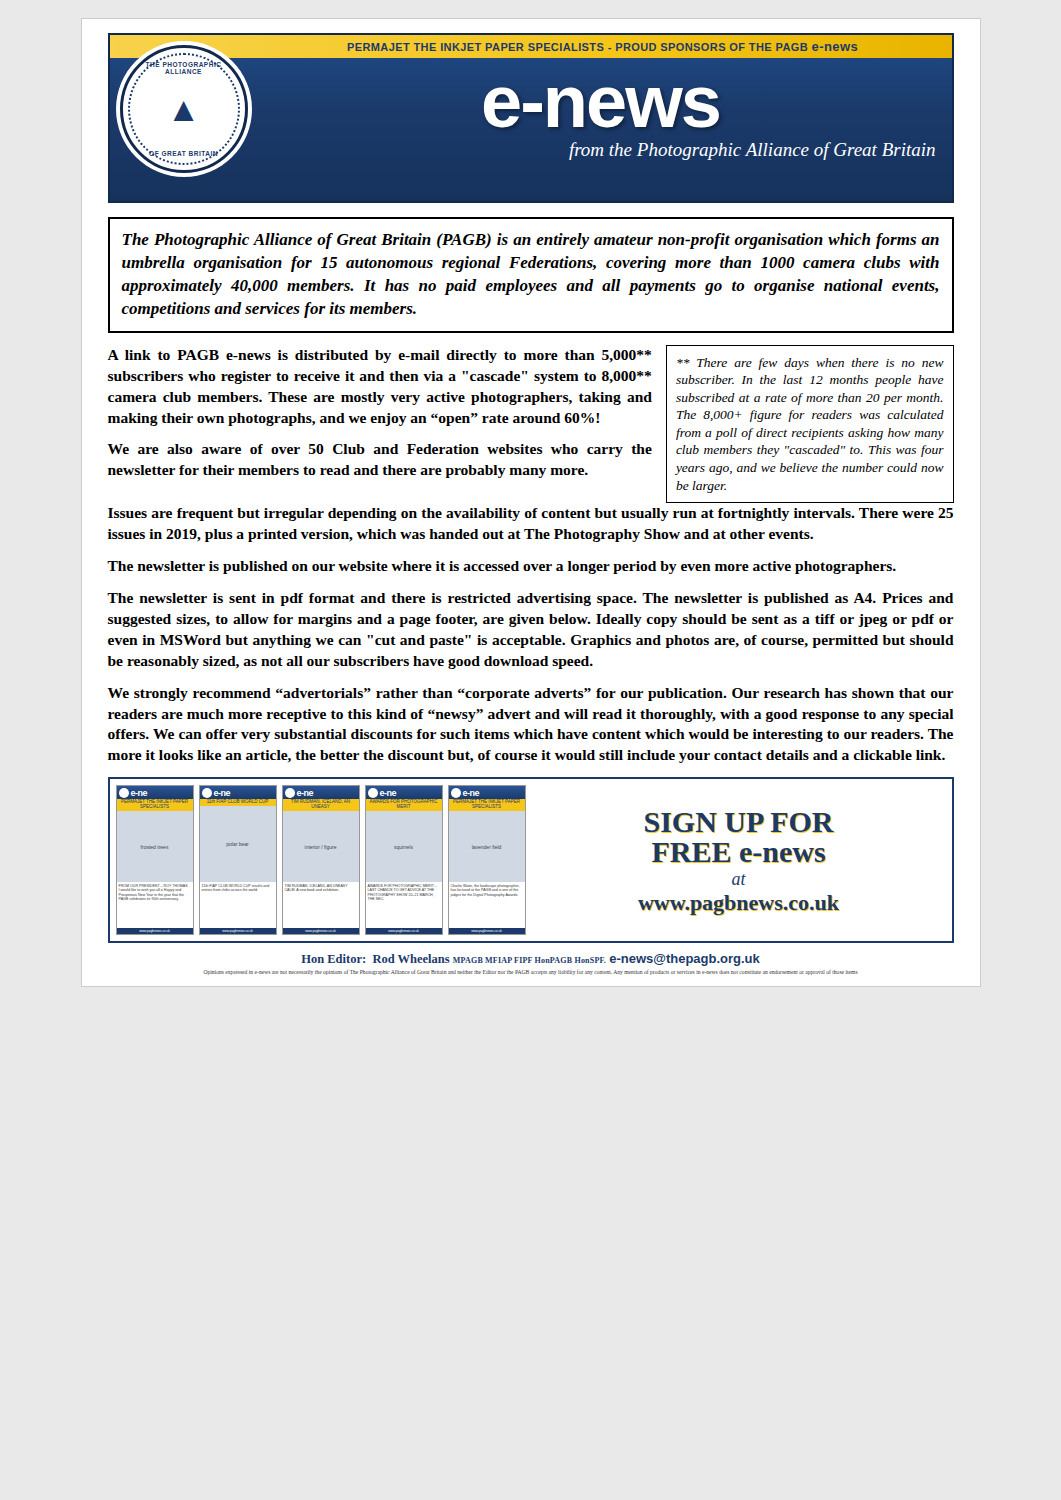Permajet the inkjet paper specialists - proud sponsors of the PAGB e-news
e-news from the Photographic Alliance of Great Britain
THE PHOTOGRAPHIC ALLIANCE ▲ OF GREAT BRITAIN
The Photographic Alliance of Great Britain (PAGB) is an entirely amateur non-profit organisation which forms an umbrella organisation for 15 autonomous regional Federations, covering more than 1000 camera clubs with approximately 40,000 members. It has no paid employees and all payments go to organise national events, competitions and services for its members.
A link to PAGB e-news is distributed by e-mail directly to more than 5,000** subscribers who register to receive it and then via a "cascade" system to 8,000** camera club members. These are mostly very active photographers, taking and making their own photographs, and we enjoy an “open” rate around 60%!
We are also aware of over 50 Club and Federation websites who carry the newsletter for their members to read and there are probably many more.
** There are few days when there is no new subscriber. In the last 12 months people have subscribed at a rate of more than 20 per month. The 8,000+ figure for readers was calculated from a poll of direct recipients asking how many club members they "cascaded" to. This was four years ago, and we believe the number could now be larger.
Issues are frequent but irregular depending on the availability of content but usually run at fortnightly intervals. There were 25 issues in 2019, plus a printed version, which was handed out at The Photography Show and at other events.
The newsletter is published on our website where it is accessed over a longer period by even more active photographers.
The newsletter is sent in pdf format and there is restricted advertising space. The newsletter is published as A4. Prices and suggested sizes, to allow for margins and a page footer, are given below. Ideally copy should be sent as a tiff or jpeg or pdf or even in MSWord but anything we can "cut and paste" is acceptable. Graphics and photos are, of course, permitted but should be reasonably sized, as not all our subscribers have good download speed.
We strongly recommend “advertorials” rather than “corporate adverts” for our publication. Our research has shown that our readers are much more receptive to this kind of “newsy” advert and will read it thoroughly, with a good response to any special offers. We can offer very substantial discounts for such items which have content which would be interesting to our readers. The more it looks like an article, the better the discount but, of course it would still include your contact details and a clickable link.
e-ne
PERMAJET THE INKJET PAPER SPECIALISTS
frosted trees
FROM OUR PRESIDENT – ROY THOMAS
I would like to wish you all a Happy and Prosperous New Year in the year that the PAGB celebrates its 90th anniversary.
www.pagbnews.co.uk
e-ne
11th FIAP CLUB WORLD CUP
polar bear
11th FIAP CLUB WORLD CUP results and entries from clubs across the world.
www.pagbnews.co.uk
e-ne
TIM RUDMAN, ICELAND, AN UNEASY
interior / figure
TIM RUDMAN. ICELAND, AN UNEASY CALM. A new book and exhibition.
www.pagbnews.co.uk
e-ne
AWARDS FOR PHOTOGRAPHIC MERIT
squirrels
AWARDS FOR PHOTOGRAPHIC MERIT – LAST CHANCE TO GET ADVICE AT THE PHOTOGRAPHY SHOW 20–21 MARCH, THE NEC.
www.pagbnews.co.uk
e-ne
PERMAJET THE INKJET PAPER SPECIALISTS
lavender field
Charlie Waite, the landscape photographer, has lectured at the PAGB and is one of the judges for the Digital Photography Awards.
www.pagbnews.co.uk
SIGN UP FOR
FREE e-news
at
www.pagbnews.co.uk
Hon Editor: Rod Wheelans MPAGB MFIAP FIPF HonPAGB HonSPF. e-news@thepagb.org.uk
Opinions expressed in e-news are not necessarily the opinions of The Photographic Alliance of Great Britain and neither the Editor nor the PAGB accepts any liability for any content. Any mention of products or services in e-news does not constitute an endorsement or approval of those items